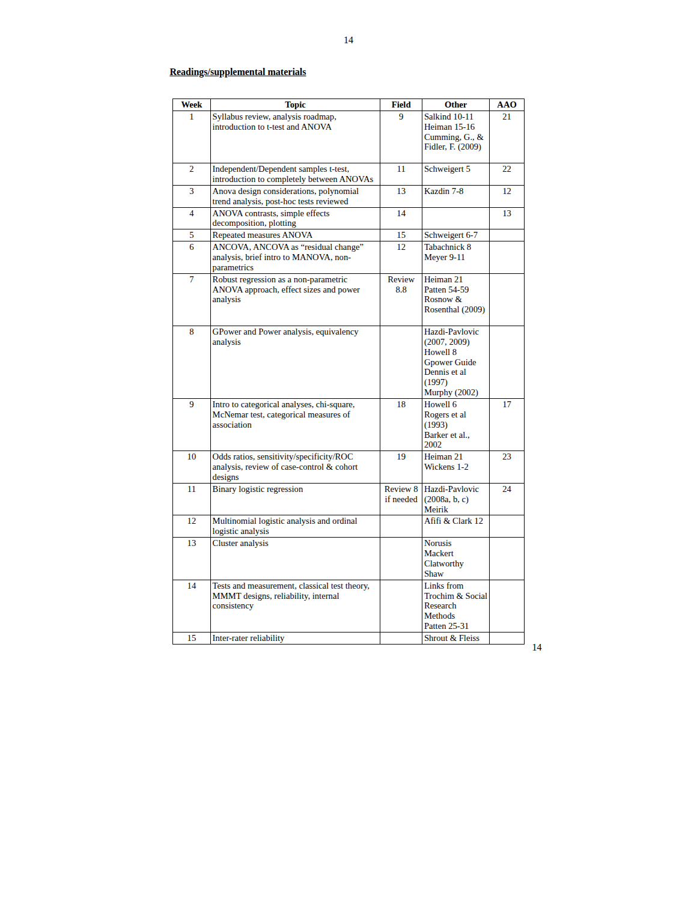14
Readings/supplemental materials
| Week | Topic | Field | Other | AAO |
| --- | --- | --- | --- | --- |
| 1 | Syllabus review, analysis roadmap, introduction to t-test and ANOVA | 9 | Salkind 10-11 Heiman 15-16 Cumming, G., & Fidler, F. (2009) | 21 |
| 2 | Independent/Dependent samples t-test, introduction to completely between ANOVAs | 11 | Schweigert 5 | 22 |
| 3 | Anova design considerations, polynomial trend analysis, post-hoc tests reviewed | 13 | Kazdin 7-8 | 12 |
| 4 | ANOVA contrasts, simple effects decomposition, plotting | 14 | | 13 |
| 5 | Repeated measures ANOVA | 15 | Schweigert 6-7 | |
| 6 | ANCOVA, ANCOVA as “residual change” analysis, brief intro to MANOVA, non-parametrics | 12 | Tabachnick 8 Meyer 9-11 | |
| 7 | Robust regression as a non-parametric ANOVA approach, effect sizes and power analysis | Review 8.8 | Heiman 21 Patten 54-59 Rosnow & Rosenthal (2009) | |
| 8 | GPower and Power analysis, equivalency analysis | | Hazdi-Pavlovic (2007, 2009) Howell 8 Gpower Guide Dennis et al (1997) Murphy (2002) | |
| 9 | Intro to categorical analyses, chi-square, McNemar test, categorical measures of association | 18 | Howell 6 Rogers et al (1993) Barker et al., 2002 | 17 |
| 10 | Odds ratios, sensitivity/specificity/ROC analysis, review of case-control & cohort designs | 19 | Heiman 21 Wickens 1-2 | 23 |
| 11 | Binary logistic regression | Review 8 if needed | Hazdi-Pavlovic (2008a, b, c) Meirik | 24 |
| 12 | Multinomial logistic analysis and ordinal logistic analysis | | Afifi & Clark 12 | |
| 13 | Cluster analysis | | Norusis Mackert Clatworthy Shaw | |
| 14 | Tests and measurement, classical test theory, MMMT designs, reliability, internal consistency | | Links from Trochim & Social Research Methods Patten 25-31 | |
| 15 | Inter-rater reliability | | Shrout & Fleiss | |
14